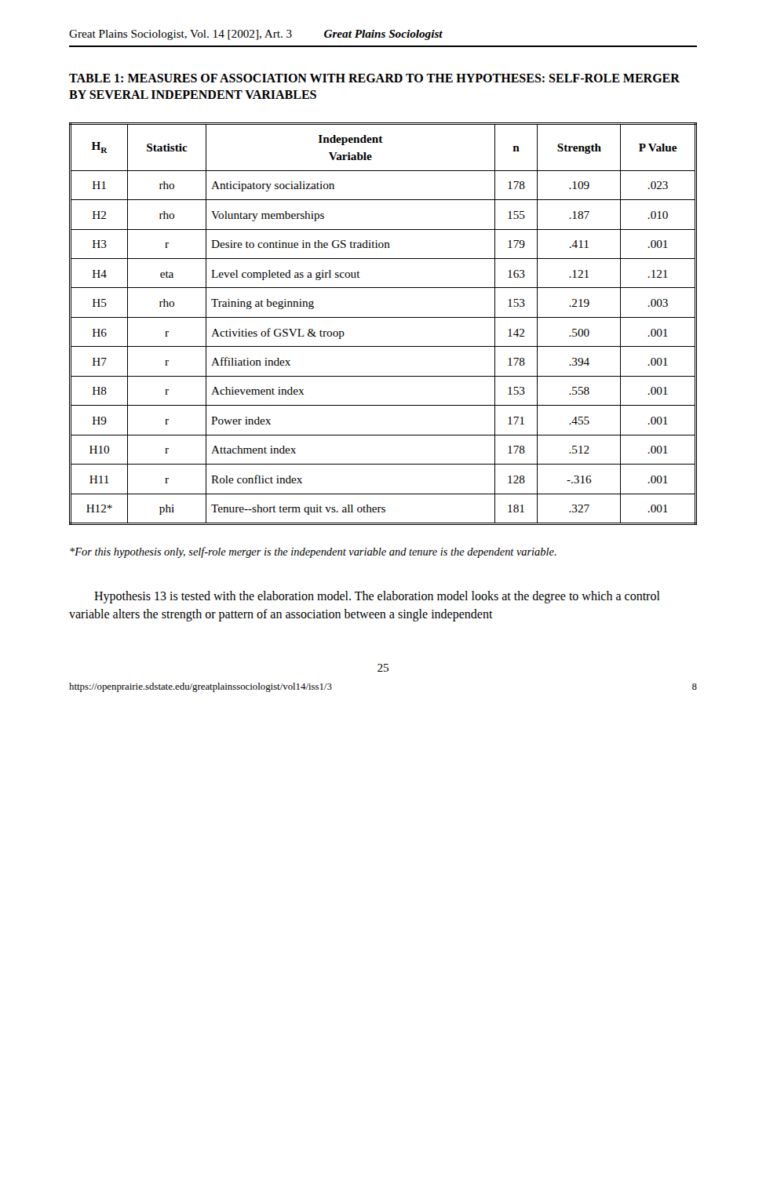Great Plains Sociologist, Vol. 14 [2002], Art. 3 Great Plains Sociologist
Table 1: Measures of Association with Regard to the Hypotheses: Self-Role Merger by Several Independent Variables
| H R | Statistic | Independent Variable | n | Strength | P Value |
| --- | --- | --- | --- | --- | --- |
| H1 | rho | Anticipatory socialization | 178 | .109 | .023 |
| H2 | rho | Voluntary memberships | 155 | .187 | .010 |
| H3 | r | Desire to continue in the GS tradition | 179 | .411 | .001 |
| H4 | eta | Level completed as a girl scout | 163 | .121 | .121 |
| H5 | rho | Training at beginning | 153 | .219 | .003 |
| H6 | r | Activities of GSVL & troop | 142 | .500 | .001 |
| H7 | r | Affiliation index | 178 | .394 | .001 |
| H8 | r | Achievement index | 153 | .558 | .001 |
| H9 | r | Power index | 171 | .455 | .001 |
| H10 | r | Attachment index | 178 | .512 | .001 |
| H11 | r | Role conflict index | 128 | -.316 | .001 |
| H12* | phi | Tenure--short term quit vs. all others | 181 | .327 | .001 |
*For this hypothesis only, self-role merger is the independent variable and tenure is the dependent variable.
Hypothesis 13 is tested with the elaboration model. The elaboration model looks at the degree to which a control variable alters the strength or pattern of an association between a single independent
25
https://openprairie.sdstate.edu/greatplainssociologist/vol14/iss1/3 8